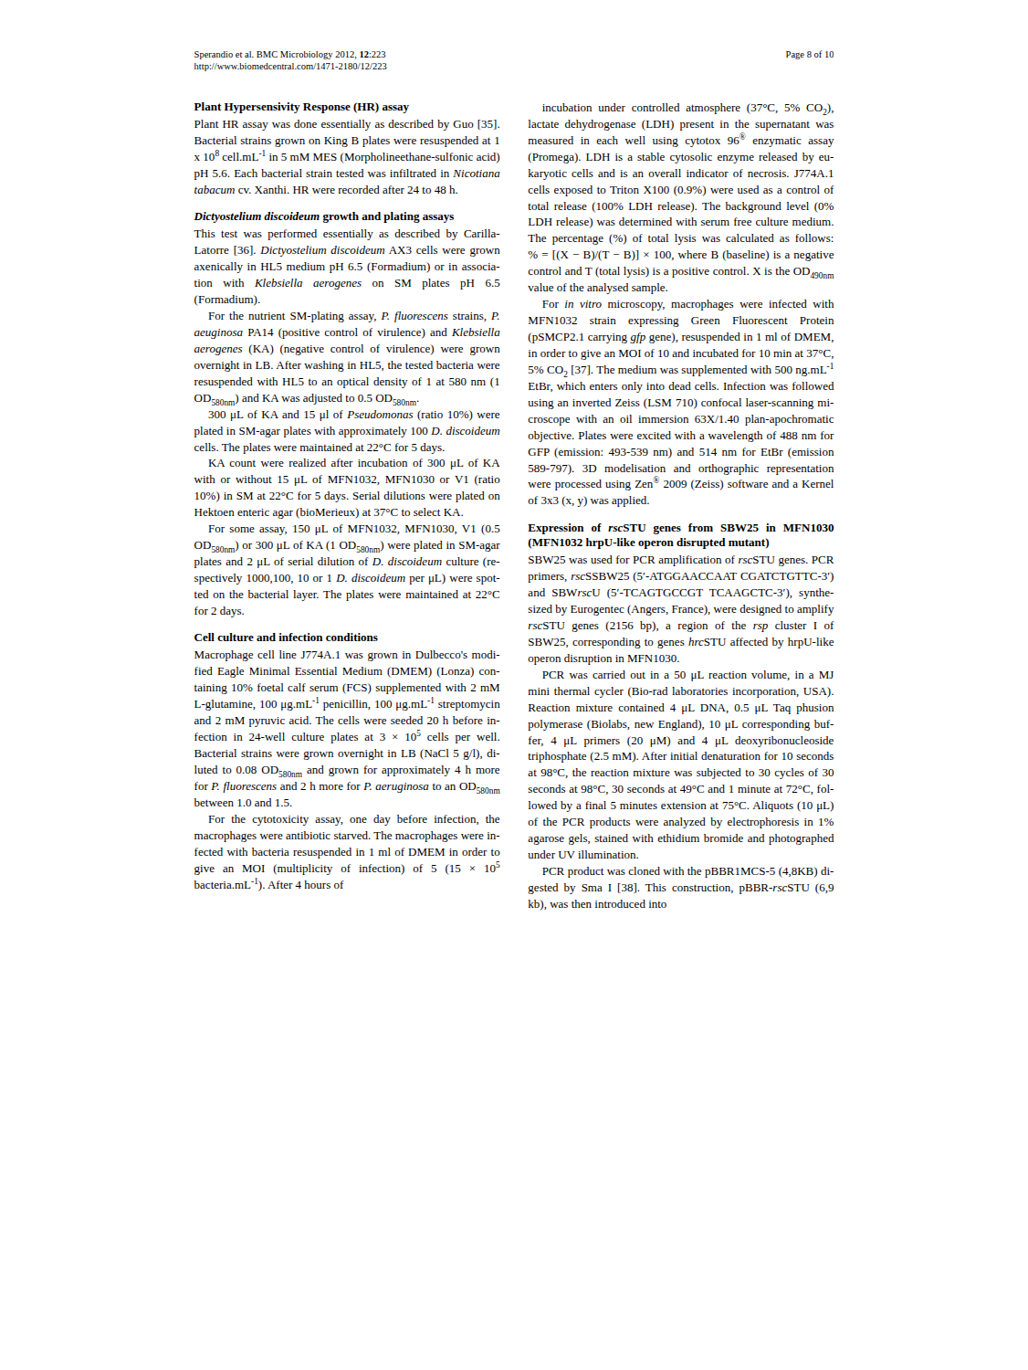Sperandio et al. BMC Microbiology 2012, 12:223 http://www.biomedcentral.com/1471-2180/12/223
Page 8 of 10
Plant Hypersensivity Response (HR) assay
Plant HR assay was done essentially as described by Guo [35]. Bacterial strains grown on King B plates were resuspended at 1 x 108 cell.mL-1 in 5 mM MES (Morpholineethane-sulfonic acid) pH 5.6. Each bacterial strain tested was infiltrated in Nicotiana tabacum cv. Xanthi. HR were recorded after 24 to 48 h.
Dictyostelium discoideum growth and plating assays
This test was performed essentially as described by Carilla-Latorre [36]. Dictyostelium discoideum AX3 cells were grown axenically in HL5 medium pH 6.5 (Formadium) or in association with Klebsiella aerogenes on SM plates pH 6.5 (Formadium).
For the nutrient SM-plating assay, P. fluorescens strains, P. aeuginosa PA14 (positive control of virulence) and Klebsiella aerogenes (KA) (negative control of virulence) were grown overnight in LB. After washing in HL5, the tested bacteria were resuspended with HL5 to an optical density of 1 at 580 nm (1 OD580nm) and KA was adjusted to 0.5 OD580nm.
300 μL of KA and 15 μl of Pseudomonas (ratio 10%) were plated in SM-agar plates with approximately 100 D. discoideum cells. The plates were maintained at 22°C for 5 days.
KA count were realized after incubation of 300 μL of KA with or without 15 μL of MFN1032, MFN1030 or V1 (ratio 10%) in SM at 22°C for 5 days. Serial dilutions were plated on Hektoen enteric agar (bioMerieux) at 37°C to select KA.
For some assay, 150 μL of MFN1032, MFN1030, V1 (0.5 OD580nm) or 300 μL of KA (1 OD580nm) were plated in SM-agar plates and 2 μL of serial dilution of D. discoideum culture (respectively 1000,100, 10 or 1 D. discoideum per μL) were spotted on the bacterial layer. The plates were maintained at 22°C for 2 days.
Cell culture and infection conditions
Macrophage cell line J774A.1 was grown in Dulbecco's modified Eagle Minimal Essential Medium (DMEM) (Lonza) containing 10% foetal calf serum (FCS) supplemented with 2 mM L-glutamine, 100 μg.mL-1 penicillin, 100 μg.mL-1 streptomycin and 2 mM pyruvic acid. The cells were seeded 20 h before infection in 24-well culture plates at 3 × 105 cells per well. Bacterial strains were grown overnight in LB (NaCl 5 g/l), diluted to 0.08 OD580nm and grown for approximately 4 h more for P. fluorescens and 2 h more for P. aeruginosa to an OD580nm between 1.0 and 1.5.
For the cytotoxicity assay, one day before infection, the macrophages were antibiotic starved. The macrophages were infected with bacteria resuspended in 1 ml of DMEM in order to give an MOI (multiplicity of infection) of 5 (15 × 105 bacteria.mL-1). After 4 hours of
incubation under controlled atmosphere (37°C, 5% CO2), lactate dehydrogenase (LDH) present in the supernatant was measured in each well using cytotox 96® enzymatic assay (Promega). LDH is a stable cytosolic enzyme released by eukaryotic cells and is an overall indicator of necrosis. J774A.1 cells exposed to Triton X100 (0.9%) were used as a control of total release (100% LDH release). The background level (0% LDH release) was determined with serum free culture medium. The percentage (%) of total lysis was calculated as follows: % = [(X − B)/(T − B)] × 100, where B (baseline) is a negative control and T (total lysis) is a positive control. X is the OD490nm value of the analysed sample.
For in vitro microscopy, macrophages were infected with MFN1032 strain expressing Green Fluorescent Protein (pSMCP2.1 carrying gfp gene), resuspended in 1 ml of DMEM, in order to give an MOI of 10 and incubated for 10 min at 37°C, 5% CO2 [37]. The medium was supplemented with 500 ng.mL-1 EtBr, which enters only into dead cells. Infection was followed using an inverted Zeiss (LSM 710) confocal laser-scanning microscope with an oil immersion 63X/1.40 plan-apochromatic objective. Plates were excited with a wavelength of 488 nm for GFP (emission: 493-539 nm) and 514 nm for EtBr (emission 589-797). 3D modelisation and orthographic representation were processed using Zen® 2009 (Zeiss) software and a Kernel of 3x3 (x, y) was applied.
Expression of rsc STU genes from SBW25 in MFN1030 (MFN1032 hrpU-like operon disrupted mutant)
SBW25 was used for PCR amplification of rsc STU genes. PCR primers, rsc SSBW25 (5′-ATGGAACCAAT CGATCTGTTC-3′) and SBWrsc U (5′-TCAGTGCCGT TCAAGCTC-3′), synthesized by Eurogentec (Angers, France), were designed to amplify rsc STU genes (2156 bp), a region of the rsp cluster I of SBW25, corresponding to genes hrc STU affected by hrpU-like operon disruption in MFN1030.
PCR was carried out in a 50 μL reaction volume, in a MJ mini thermal cycler (Bio-rad laboratories incorporation, USA). Reaction mixture contained 4 μL DNA, 0.5 μL Taq phusion polymerase (Biolabs, new England), 10 μL corresponding buffer, 4 μL primers (20 μM) and 4 μL deoxyribonucleoside triphosphate (2.5 mM). After initial denaturation for 10 seconds at 98°C, the reaction mixture was subjected to 30 cycles of 30 seconds at 98°C, 30 seconds at 49°C and 1 minute at 72°C, followed by a final 5 minutes extension at 75°C. Aliquots (10 μL) of the PCR products were analyzed by electrophoresis in 1% agarose gels, stained with ethidium bromide and photographed under UV illumination.
PCR product was cloned with the pBBR1MCS-5 (4,8KB) digested by Sma I [38]. This construction, pBBR-rsc STU (6,9 kb), was then introduced into